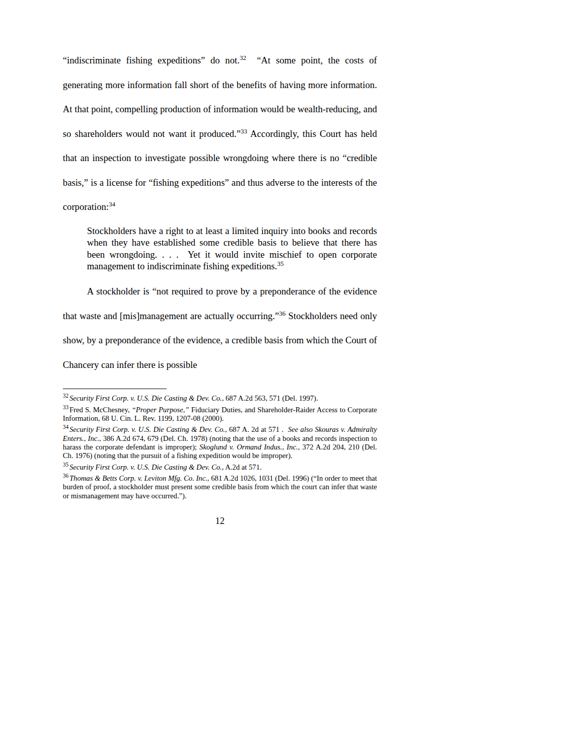“indiscriminate fishing expeditions” do not.32 “At some point, the costs of generating more information fall short of the benefits of having more information. At that point, compelling production of information would be wealth-reducing, and so shareholders would not want it produced.”33 Accordingly, this Court has held that an inspection to investigate possible wrongdoing where there is no “credible basis,” is a license for “fishing expeditions” and thus adverse to the interests of the corporation:34
Stockholders have a right to at least a limited inquiry into books and records when they have established some credible basis to believe that there has been wrongdoing. . . . Yet it would invite mischief to open corporate management to indiscriminate fishing expeditions.35
A stockholder is “not required to prove by a preponderance of the evidence that waste and [mis]management are actually occurring.”36 Stockholders need only show, by a preponderance of the evidence, a credible basis from which the Court of Chancery can infer there is possible
32 Security First Corp. v. U.S. Die Casting & Dev. Co., 687 A.2d 563, 571 (Del. 1997).
33 Fred S. McChesney, “Proper Purpose,” Fiduciary Duties, and Shareholder-Raider Access to Corporate Information, 68 U. Cin. L. Rev. 1199, 1207-08 (2000).
34 Security First Corp. v. U.S. Die Casting & Dev. Co., 687 A. 2d at 571 . See also Skouras v. Admiralty Enters., Inc., 386 A.2d 674, 679 (Del. Ch. 1978) (noting that the use of a books and records inspection to harass the corporate defendant is improper); Skoglund v. Ormand Indus., Inc., 372 A.2d 204, 210 (Del. Ch. 1976) (noting that the pursuit of a fishing expedition would be improper).
35 Security First Corp. v. U.S. Die Casting & Dev. Co., A.2d at 571.
36 Thomas & Betts Corp. v. Leviton Mfg. Co. Inc., 681 A.2d 1026, 1031 (Del. 1996) (“In order to meet that burden of proof, a stockholder must present some credible basis from which the court can infer that waste or mismanagement may have occurred.”).
12